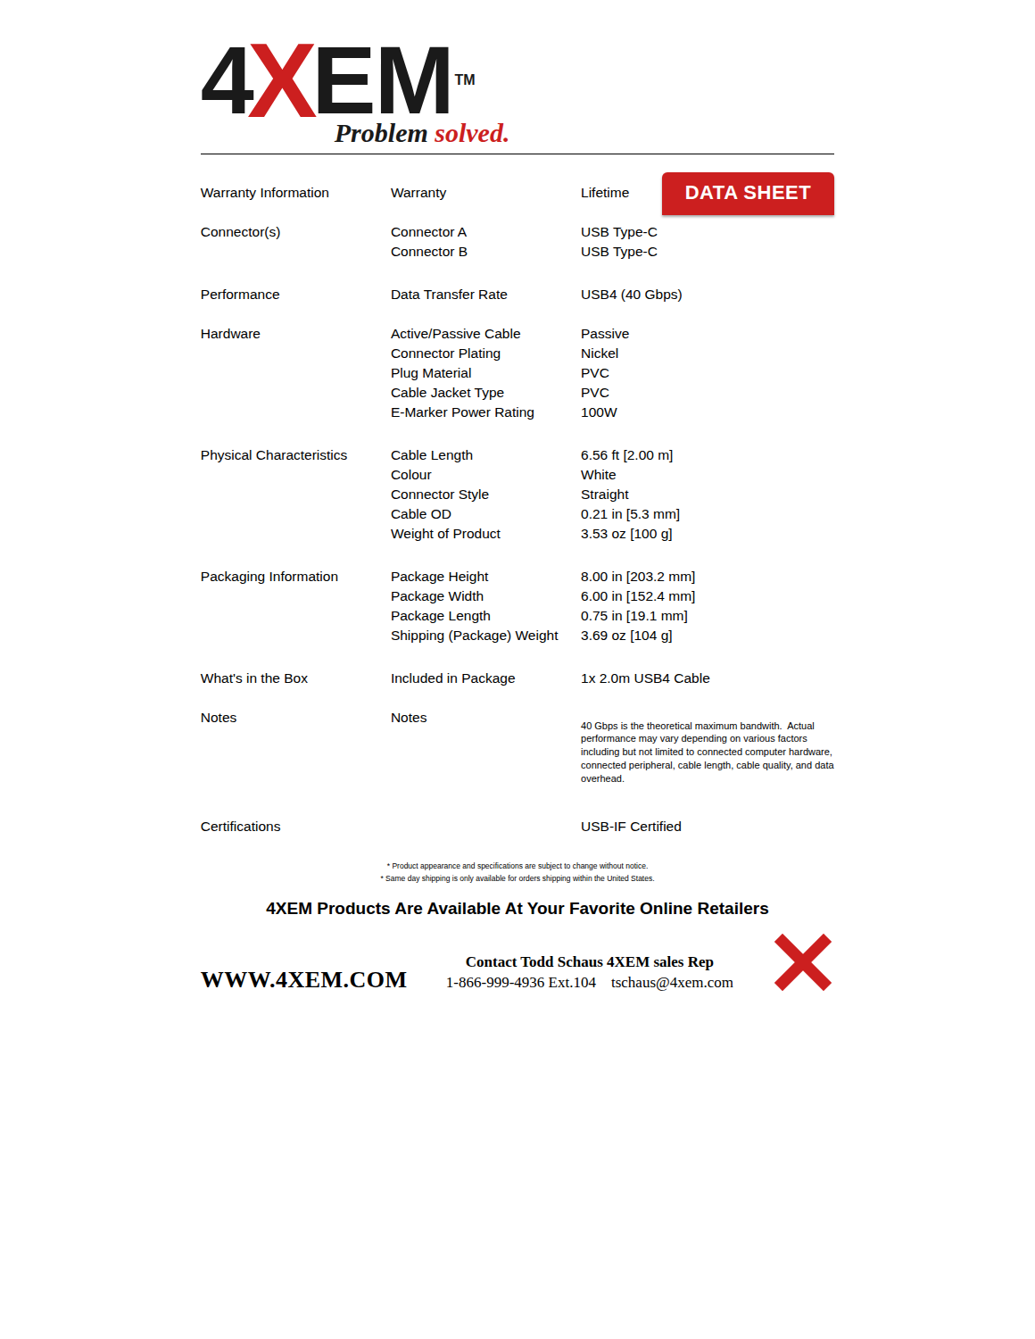4 XEM TM
Problem solved.
DATA SHEET
| Warranty Information | Warranty | Lifetime |
| Connector(s) | Connector A Connector B | USB Type-C USB Type-C |
| Performance | Data Transfer Rate | USB4 (40 Gbps) |
| Hardware | Active/Passive Cable Connector Plating Plug Material Cable Jacket Type E-Marker Power Rating | Passive Nickel PVC PVC 100W |
| Physical Characteristics | Cable Length Colour Connector Style Cable OD Weight of Product | 6.56 ft [2.00 m] White Straight 0.21 in [5.3 mm] 3.53 oz [100 g] |
| Packaging Information | Package Height Package Width Package Length Shipping (Package) Weight | 8.00 in [203.2 mm] 6.00 in [152.4 mm] 0.75 in [19.1 mm] 3.69 oz [104 g] |
| What's in the Box | Included in Package | 1x 2.0m USB4 Cable |
| Notes | Notes | 40 Gbps is the theoretical maximum bandwith. Actual performance may vary depending on various factors including but not limited to connected computer hardware, connected peripheral, cable length, cable quality, and data overhead. |
| Certifications | | USB-IF Certified |
* Product appearance and specifications are subject to change without notice.
* Same day shipping is only available for orders shipping within the United States.
4XEM Products Are Available At Your Favorite Online Retailers
WWW.4XEM.COM
Contact Todd Schaus 4XEM sales Rep
1-866-999-4936 Ext.104 tschaus@4xem.com